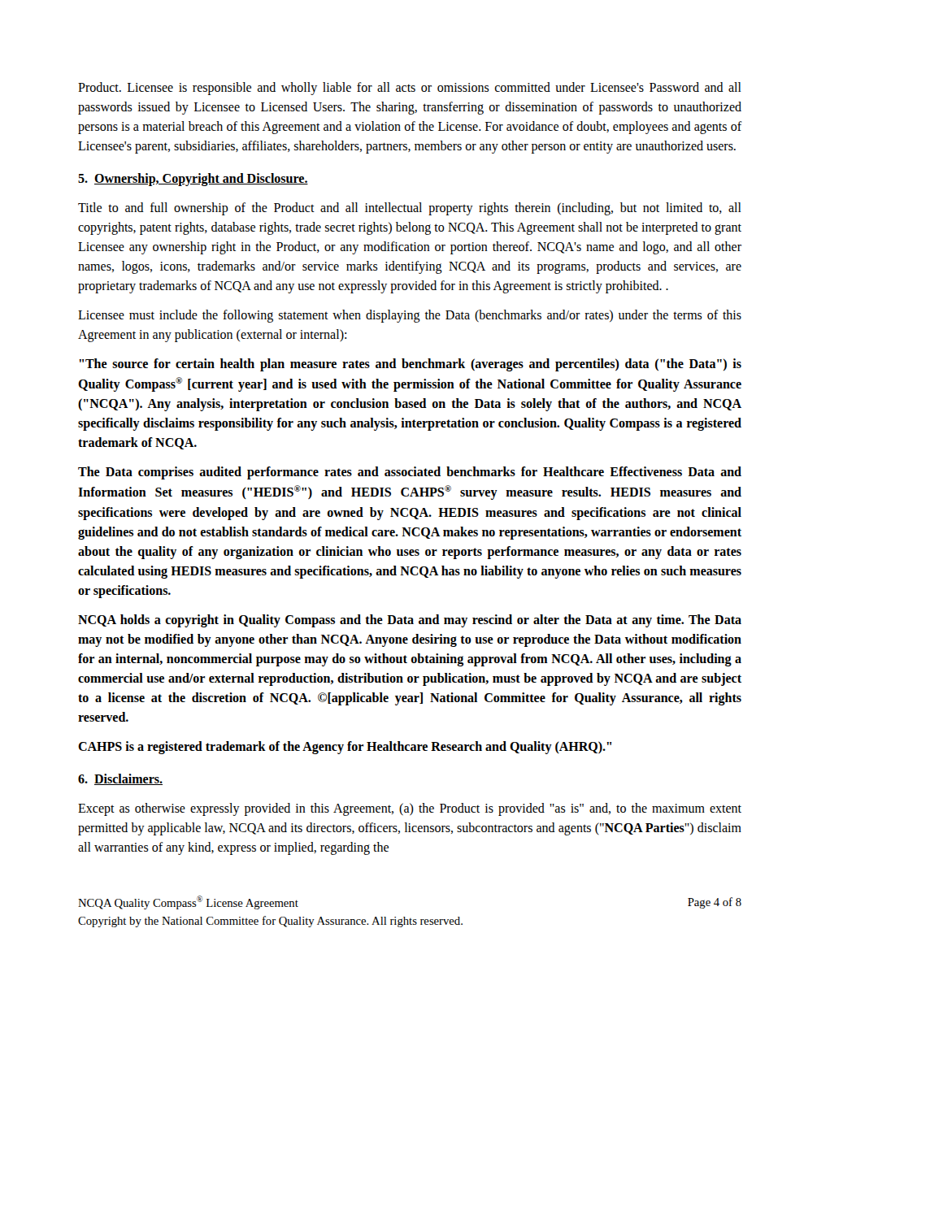Product. Licensee is responsible and wholly liable for all acts or omissions committed under Licensee's Password and all passwords issued by Licensee to Licensed Users. The sharing, transferring or dissemination of passwords to unauthorized persons is a material breach of this Agreement and a violation of the License. For avoidance of doubt, employees and agents of Licensee's parent, subsidiaries, affiliates, shareholders, partners, members or any other person or entity are unauthorized users.
5.
Ownership, Copyright and Disclosure.
Title to and full ownership of the Product and all intellectual property rights therein (including, but not limited to, all copyrights, patent rights, database rights, trade secret rights) belong to NCQA. This Agreement shall not be interpreted to grant Licensee any ownership right in the Product, or any modification or portion thereof. NCQA's name and logo, and all other names, logos, icons, trademarks and/or service marks identifying NCQA and its programs, products and services, are proprietary trademarks of NCQA and any use not expressly provided for in this Agreement is strictly prohibited. .
Licensee must include the following statement when displaying the Data (benchmarks and/or rates) under the terms of this Agreement in any publication (external or internal):
"The source for certain health plan measure rates and benchmark (averages and percentiles) data ("the Data") is Quality Compass® [current year] and is used with the permission of the National Committee for Quality Assurance ("NCQA"). Any analysis, interpretation or conclusion based on the Data is solely that of the authors, and NCQA specifically disclaims responsibility for any such analysis, interpretation or conclusion. Quality Compass is a registered trademark of NCQA.
The Data comprises audited performance rates and associated benchmarks for Healthcare Effectiveness Data and Information Set measures ("HEDIS®") and HEDIS CAHPS® survey measure results. HEDIS measures and specifications were developed by and are owned by NCQA. HEDIS measures and specifications are not clinical guidelines and do not establish standards of medical care. NCQA makes no representations, warranties or endorsement about the quality of any organization or clinician who uses or reports performance measures, or any data or rates calculated using HEDIS measures and specifications, and NCQA has no liability to anyone who relies on such measures or specifications.
NCQA holds a copyright in Quality Compass and the Data and may rescind or alter the Data at any time. The Data may not be modified by anyone other than NCQA. Anyone desiring to use or reproduce the Data without modification for an internal, noncommercial purpose may do so without obtaining approval from NCQA. All other uses, including a commercial use and/or external reproduction, distribution or publication, must be approved by NCQA and are subject to a license at the discretion of NCQA. ©[applicable year] National Committee for Quality Assurance, all rights reserved.
CAHPS is a registered trademark of the Agency for Healthcare Research and Quality (AHRQ)."
6.
Disclaimers.
Except as otherwise expressly provided in this Agreement, (a) the Product is provided "as is" and, to the maximum extent permitted by applicable law, NCQA and its directors, officers, licensors, subcontractors and agents ("NCQA Parties") disclaim all warranties of any kind, express or implied, regarding the
NCQA Quality Compass® License Agreement
Page 4 of 8
Copyright by the National Committee for Quality Assurance. All rights reserved.